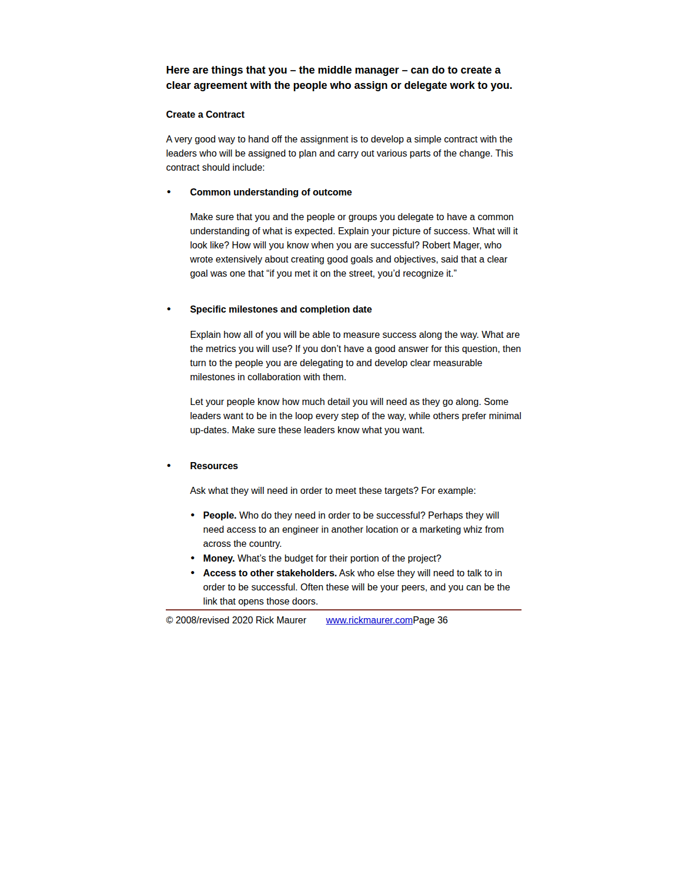Here are things that you – the middle manager – can do to create a clear agreement with the people who assign or delegate work to you.
Create a Contract
A very good way to hand off the assignment is to develop a simple contract with the leaders who will be assigned to plan and carry out various parts of the change. This contract should include:
Common understanding of outcome
Make sure that you and the people or groups you delegate to have a common understanding of what is expected. Explain your picture of success. What will it look like? How will you know when you are successful? Robert Mager, who wrote extensively about creating good goals and objectives, said that a clear goal was one that “if you met it on the street, you’d recognize it.”
Specific milestones and completion date
Explain how all of you will be able to measure success along the way. What are the metrics you will use? If you don’t have a good answer for this question, then turn to the people you are delegating to and develop clear measurable milestones in collaboration with them.
Let your people know how much detail you will need as they go along. Some leaders want to be in the loop every step of the way, while others prefer minimal up-dates. Make sure these leaders know what you want.
Resources
Ask what they will need in order to meet these targets? For example:
People. Who do they need in order to be successful? Perhaps they will need access to an engineer in another location or a marketing whiz from across the country.
Money. What’s the budget for their portion of the project?
Access to other stakeholders. Ask who else they will need to talk to in order to be successful. Often these will be your peers, and you can be the link that opens those doors.
© 2008/revised 2020 Rick Maurer
www.rickmaurer.com
Page 36